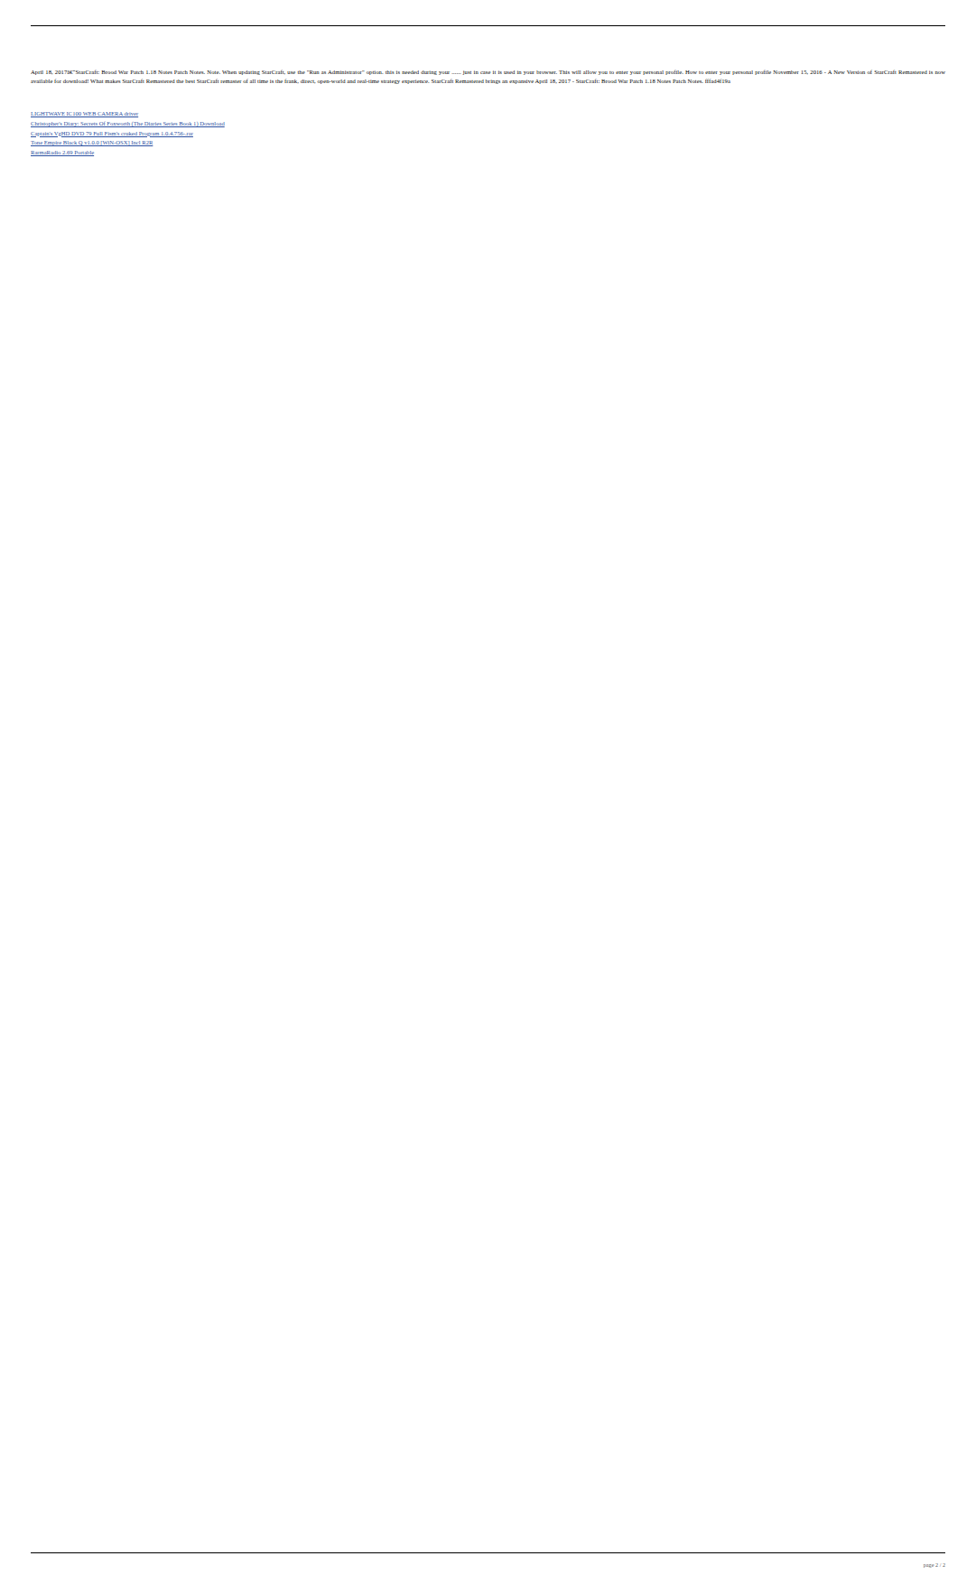April 18, 2017â€“StarCraft: Brood War Patch 1.18 Notes Patch Notes. Note. When updating StarCraft, use the "Run as Administrator" option. this is needed during your ...... just in case it is used in your browser. This will allow you to enter your personal profile. How to enter your personal profile November 15, 2016 - A New Version of StarCraft Remastered is now available for download! What makes StarCraft Remastered the best StarCraft remaster of all time is the frank, direct, open-world and real-time strategy experience. StarCraft Remastered brings an expansive April 18, 2017 - StarCraft: Brood War Patch 1.18 Notes Patch Notes. fffad4f19a
LIGHTWAVE IC100 WEB CAMERA driver
Christopher's Diary: Secrets Of Foxworth (The Diaries Series Book 1) Download
Captain's VgHD DVD 79 Full Fism's cruked Program 1.0.4.756-.rar
Tone Empire Black Q v1.0.0 [WiN-OSX] Incl R2R
RarmaRadio 2.69 Portable
page 2 / 2